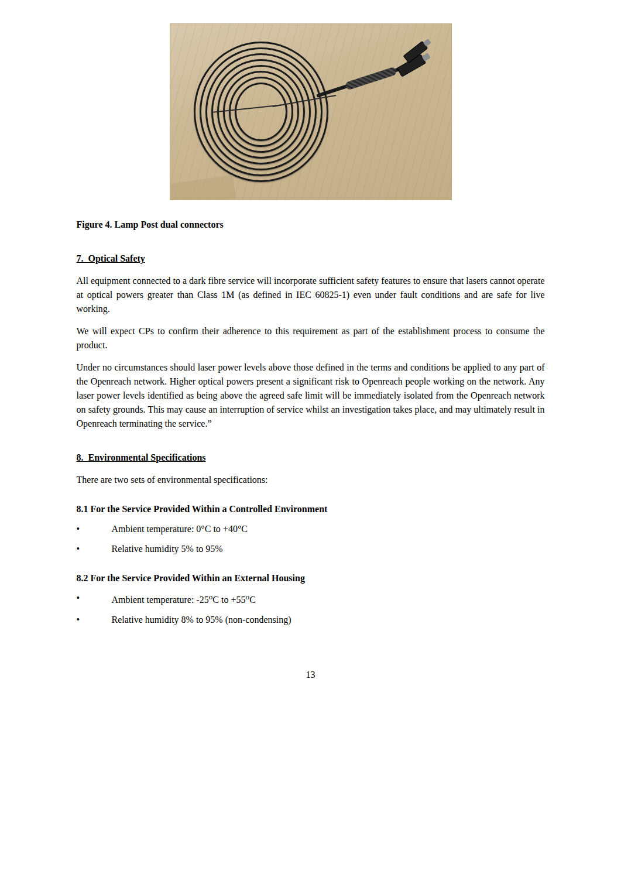Figure 4. Lamp Post dual connectors
7. Optical Safety
All equipment connected to a dark fibre service will incorporate sufficient safety features to ensure that lasers cannot operate at optical powers greater than Class 1M (as defined in IEC 60825-1) even under fault conditions and are safe for live working.
We will expect CPs to confirm their adherence to this requirement as part of the establishment process to consume the product.
Under no circumstances should laser power levels above those defined in the terms and conditions be applied to any part of the Openreach network. Higher optical powers present a significant risk to Openreach people working on the network. Any laser power levels identified as being above the agreed safe limit will be immediately isolated from the Openreach network on safety grounds. This may cause an interruption of service whilst an investigation takes place, and may ultimately result in Openreach terminating the service.”
8. Environmental Specifications
There are two sets of environmental specifications:
8.1 For the Service Provided Within a Controlled Environment
Ambient temperature: 0°C to +40°C
Relative humidity 5% to 95%
8.2 For the Service Provided Within an External Housing
Ambient temperature: -25oC to +55oC
Relative humidity 8% to 95% (non-condensing)
13